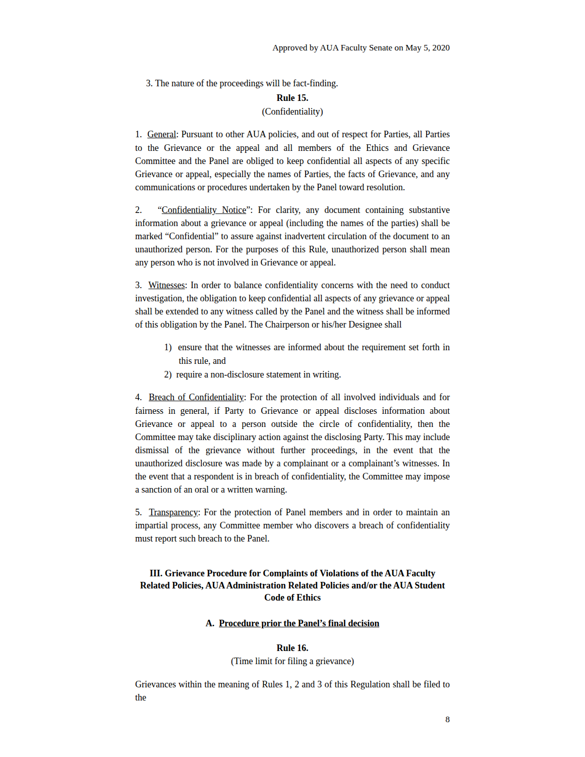Approved by AUA Faculty Senate on May 5, 2020
The nature of the proceedings will be fact-finding.
Rule 15.
(Confidentiality)
1. General: Pursuant to other AUA policies, and out of respect for Parties, all Parties to the Grievance or the appeal and all members of the Ethics and Grievance Committee and the Panel are obliged to keep confidential all aspects of any specific Grievance or appeal, especially the names of Parties, the facts of Grievance, and any communications or procedures undertaken by the Panel toward resolution.
2. “Confidentiality Notice”: For clarity, any document containing substantive information about a grievance or appeal (including the names of the parties) shall be marked “Confidential” to assure against inadvertent circulation of the document to an unauthorized person. For the purposes of this Rule, unauthorized person shall mean any person who is not involved in Grievance or appeal.
3. Witnesses: In order to balance confidentiality concerns with the need to conduct investigation, the obligation to keep confidential all aspects of any grievance or appeal shall be extended to any witness called by the Panel and the witness shall be informed of this obligation by the Panel. The Chairperson or his/her Designee shall
1) ensure that the witnesses are informed about the requirement set forth in this rule, and
2) require a non-disclosure statement in writing.
4. Breach of Confidentiality: For the protection of all involved individuals and for fairness in general, if Party to Grievance or appeal discloses information about Grievance or appeal to a person outside the circle of confidentiality, then the Committee may take disciplinary action against the disclosing Party. This may include dismissal of the grievance without further proceedings, in the event that the unauthorized disclosure was made by a complainant or a complainant’s witnesses. In the event that a respondent is in breach of confidentiality, the Committee may impose a sanction of an oral or a written warning.
5. Transparency: For the protection of Panel members and in order to maintain an impartial process, any Committee member who discovers a breach of confidentiality must report such breach to the Panel.
III. Grievance Procedure for Complaints of Violations of the AUA Faculty Related Policies, AUA Administration Related Policies and/or the AUA Student Code of Ethics
A. Procedure prior the Panel’s final decision
Rule 16.
(Time limit for filing a grievance)
Grievances within the meaning of Rules 1, 2 and 3 of this Regulation shall be filed to the
8